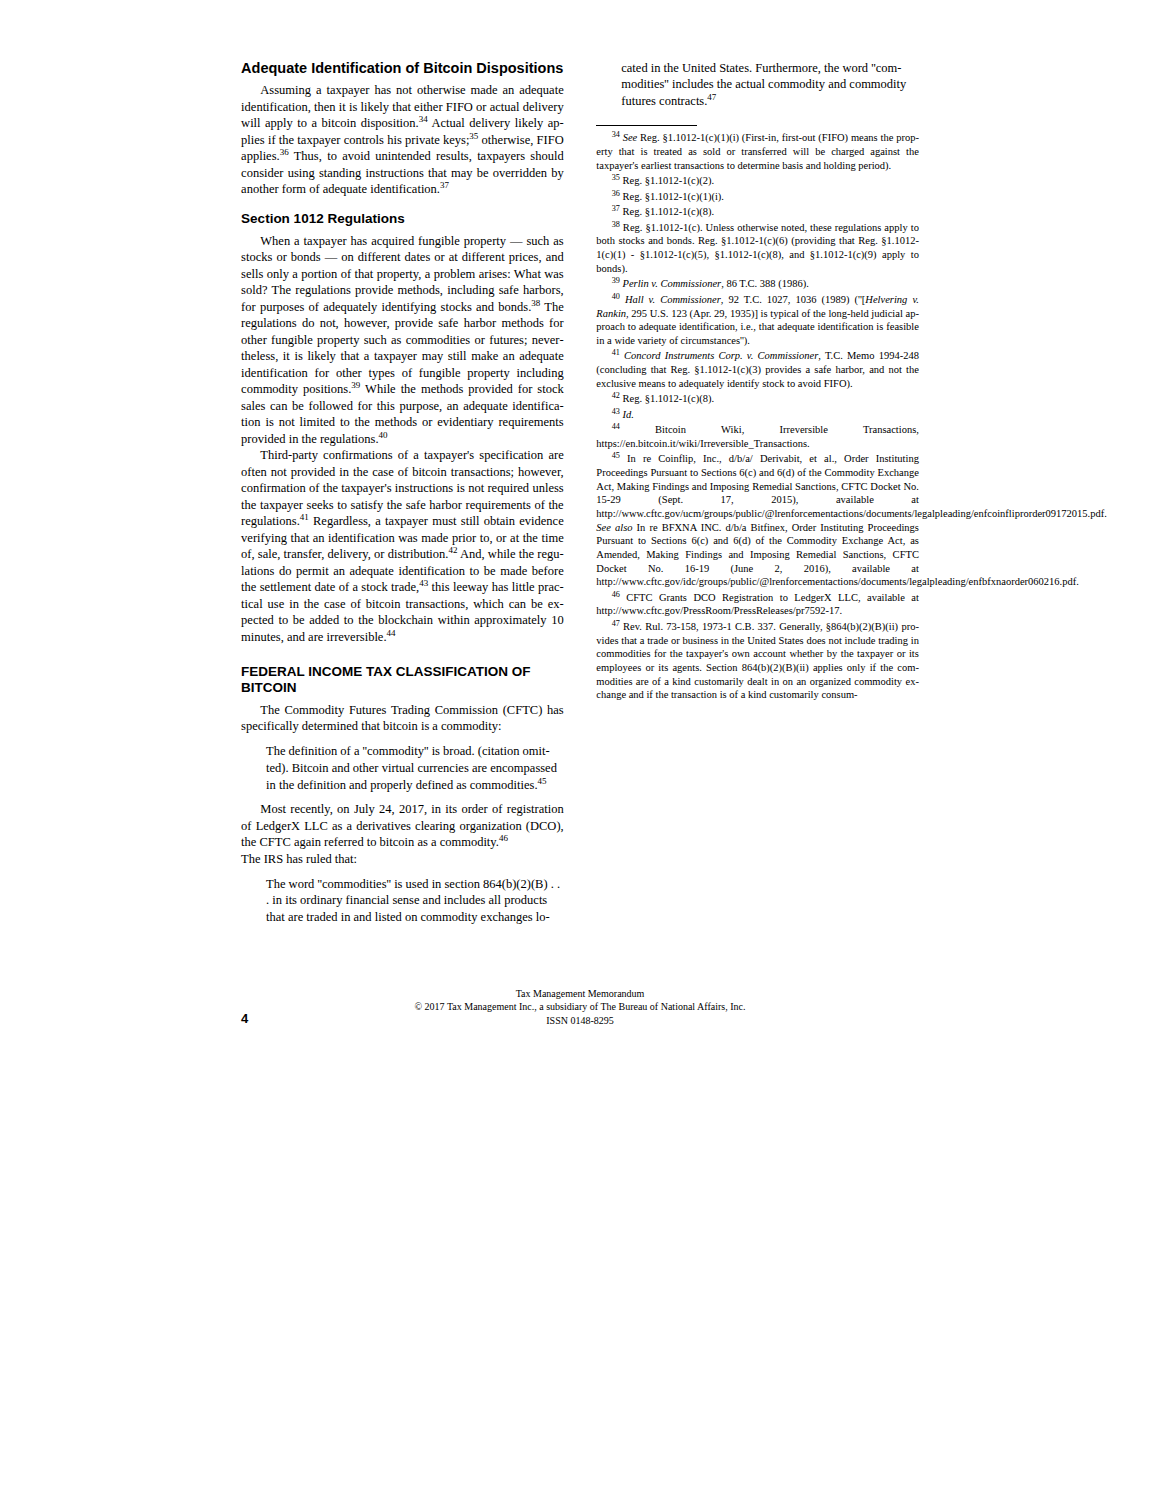Adequate Identification of Bitcoin Dispositions
Assuming a taxpayer has not otherwise made an adequate identification, then it is likely that either FIFO or actual delivery will apply to a bitcoin disposition.34 Actual delivery likely applies if the taxpayer controls his private keys;35 otherwise, FIFO applies.36 Thus, to avoid unintended results, taxpayers should consider using standing instructions that may be overridden by another form of adequate identification.37
Section 1012 Regulations
When a taxpayer has acquired fungible property — such as stocks or bonds — on different dates or at different prices, and sells only a portion of that property, a problem arises: What was sold? The regulations provide methods, including safe harbors, for purposes of adequately identifying stocks and bonds.38 The regulations do not, however, provide safe harbor methods for other fungible property such as commodities or futures; nevertheless, it is likely that a taxpayer may still make an adequate identification for other types of fungible property including commodity positions.39 While the methods provided for stock sales can be followed for this purpose, an adequate identification is not limited to the methods or evidentiary requirements provided in the regulations.40
Third-party confirmations of a taxpayer's specification are often not provided in the case of bitcoin transactions; however, confirmation of the taxpayer's instructions is not required unless the taxpayer seeks to satisfy the safe harbor requirements of the regulations.41 Regardless, a taxpayer must still obtain evidence verifying that an identification was made prior to, or at the time of, sale, transfer, delivery, or distribution.42 And, while the regulations do permit an adequate identification to be made before the settlement date of a stock trade,43 this leeway has little practical use in the case of bitcoin transactions, which can be expected to be added to the blockchain within approximately 10 minutes, and are irreversible.44
FEDERAL INCOME TAX CLASSIFICATION OF BITCOIN
The Commodity Futures Trading Commission (CFTC) has specifically determined that bitcoin is a commodity:
The definition of a ''commodity'' is broad. (citation omitted). Bitcoin and other virtual currencies are encompassed in the definition and properly defined as commodities.45
Most recently, on July 24, 2017, in its order of registration of LedgerX LLC as a derivatives clearing organization (DCO), the CFTC again referred to bitcoin as a commodity.46
The IRS has ruled that:
The word ''commodities'' is used in section 864(b)(2)(B) . . . in its ordinary financial sense and includes all products that are traded in and listed on commodity exchanges located in the United States. Furthermore, the word ''commodities'' includes the actual commodity and commodity futures contracts.47
34 See Reg. §1.1012-1(c)(1)(i) (First-in, first-out (FIFO) means the property that is treated as sold or transferred will be charged against the taxpayer's earliest transactions to determine basis and holding period).
35 Reg. §1.1012-1(c)(2).
36 Reg. §1.1012-1(c)(1)(i).
37 Reg. §1.1012-1(c)(8).
38 Reg. §1.1012-1(c). Unless otherwise noted, these regulations apply to both stocks and bonds. Reg. §1.1012-1(c)(6) (providing that Reg. §1.1012-1(c)(1) - §1.1012-1(c)(5), §1.1012-1(c)(8), and §1.1012-1(c)(9) apply to bonds).
39 Perlin v. Commissioner, 86 T.C. 388 (1986).
40 Hall v. Commissioner, 92 T.C. 1027, 1036 (1989) (''[Helvering v. Rankin, 295 U.S. 123 (Apr. 29, 1935)] is typical of the long-held judicial approach to adequate identification, i.e., that adequate identification is feasible in a wide variety of circumstances'').
41 Concord Instruments Corp. v. Commissioner, T.C. Memo 1994-248 (concluding that Reg. §1.1012-1(c)(3) provides a safe harbor, and not the exclusive means to adequately identify stock to avoid FIFO).
42 Reg. §1.1012-1(c)(8).
43 Id.
44 Bitcoin Wiki, Irreversible Transactions, https://en.bitcoin.it/wiki/Irreversible_Transactions.
45 In re Coinflip, Inc., d/b/a/ Derivabit, et al., Order Instituting Proceedings Pursuant to Sections 6(c) and 6(d) of the Commodity Exchange Act, Making Findings and Imposing Remedial Sanctions, CFTC Docket No. 15-29 (Sept. 17, 2015), available at http://www.cftc.gov/ucm/groups/public/@lrenforcementactions/documents/legalpleading/enfcoinfliprorder09172015.pdf. See also In re BFXNA INC. d/b/a Bitfinex, Order Instituting Proceedings Pursuant to Sections 6(c) and 6(d) of the Commodity Exchange Act, as Amended, Making Findings and Imposing Remedial Sanctions, CFTC Docket No. 16-19 (June 2, 2016), available at http://www.cftc.gov/idc/groups/public/@lrenforcementactions/documents/legalpleading/enfbfxnaorder060216.pdf.
46 CFTC Grants DCO Registration to LedgerX LLC, available at http://www.cftc.gov/PressRoom/PressReleases/pr7592-17.
47 Rev. Rul. 73-158, 1973-1 C.B. 337. Generally, §864(b)(2)(B)(ii) provides that a trade or business in the United States does not include trading in commodities for the taxpayer's own account whether by the taxpayer or its employees or its agents. Section 864(b)(2)(B)(ii) applies only if the commodities are of a kind customarily dealt in on an organized commodity exchange and if the transaction is of a kind customarily consum-
4
Tax Management Memorandum
© 2017 Tax Management Inc., a subsidiary of The Bureau of National Affairs, Inc.
ISSN 0148-8295